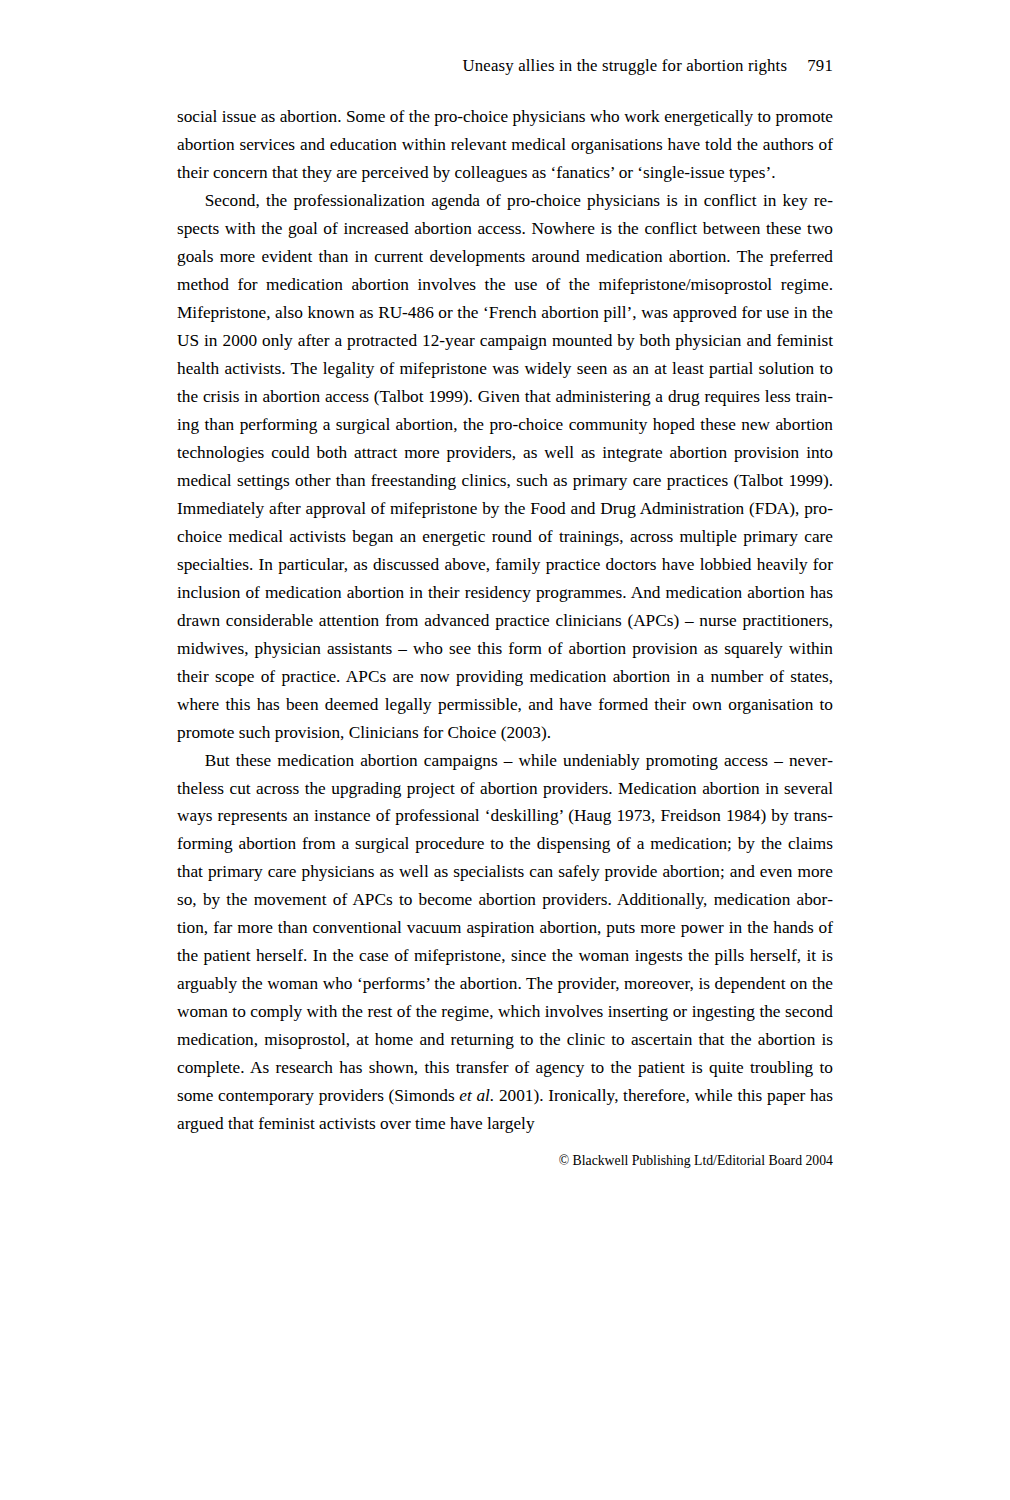Uneasy allies in the struggle for abortion rights791
social issue as abortion. Some of the pro-choice physicians who work energetically to promote abortion services and education within relevant medical organisations have told the authors of their concern that they are perceived by colleagues as ‘fanatics’ or ‘single-issue types’.
Second, the professionalization agenda of pro-choice physicians is in conflict in key respects with the goal of increased abortion access. Nowhere is the conflict between these two goals more evident than in current developments around medication abortion. The preferred method for medication abortion involves the use of the mifepristone/misoprostol regime. Mifepristone, also known as RU-486 or the ‘French abortion pill’, was approved for use in the US in 2000 only after a protracted 12-year campaign mounted by both physician and feminist health activists. The legality of mifepristone was widely seen as an at least partial solution to the crisis in abortion access (Talbot 1999). Given that administering a drug requires less training than performing a surgical abortion, the pro-choice community hoped these new abortion technologies could both attract more providers, as well as integrate abortion provision into medical settings other than freestanding clinics, such as primary care practices (Talbot 1999). Immediately after approval of mifepristone by the Food and Drug Administration (FDA), pro-choice medical activists began an energetic round of trainings, across multiple primary care specialties. In particular, as discussed above, family practice doctors have lobbied heavily for inclusion of medication abortion in their residency programmes. And medication abortion has drawn considerable attention from advanced practice clinicians (APCs) – nurse practitioners, midwives, physician assistants – who see this form of abortion provision as squarely within their scope of practice. APCs are now providing medication abortion in a number of states, where this has been deemed legally permissible, and have formed their own organisation to promote such provision, Clinicians for Choice (2003).
But these medication abortion campaigns – while undeniably promoting access – nevertheless cut across the upgrading project of abortion providers. Medication abortion in several ways represents an instance of professional ‘deskilling’ (Haug 1973, Freidson 1984) by transforming abortion from a surgical procedure to the dispensing of a medication; by the claims that primary care physicians as well as specialists can safely provide abortion; and even more so, by the movement of APCs to become abortion providers. Additionally, medication abortion, far more than conventional vacuum aspiration abortion, puts more power in the hands of the patient herself. In the case of mifepristone, since the woman ingests the pills herself, it is arguably the woman who ‘performs’ the abortion. The provider, moreover, is dependent on the woman to comply with the rest of the regime, which involves inserting or ingesting the second medication, misoprostol, at home and returning to the clinic to ascertain that the abortion is complete. As research has shown, this transfer of agency to the patient is quite troubling to some contemporary providers (Simonds et al. 2001). Ironically, therefore, while this paper has argued that feminist activists over time have largely
© Blackwell Publishing Ltd/Editorial Board 2004